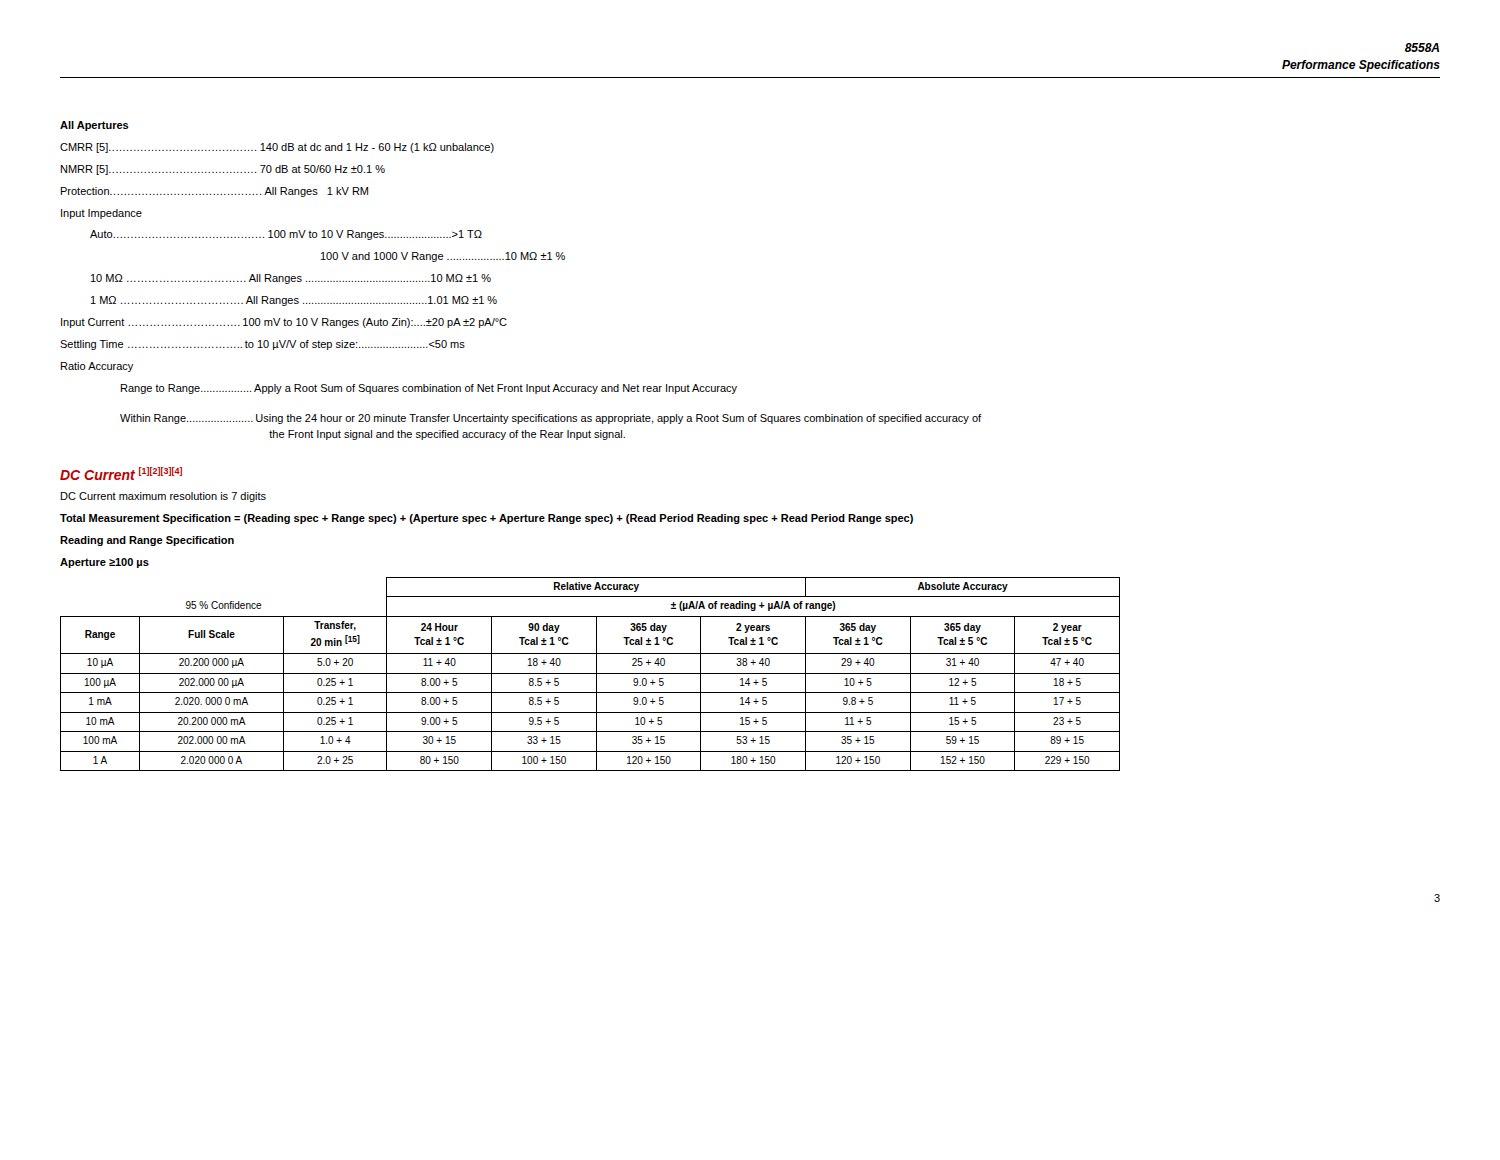8558A
Performance Specifications
All Apertures
CMRR [5] .......................................... 140 dB at dc and 1 Hz - 60 Hz (1 kΩ unbalance)
NMRR [5] .......................................... 70 dB at 50/60 Hz ±0.1 %
Protection ........................................... All Ranges 1 kV RM
Input Impedance
Auto ........................................... 100 mV to 10 V Ranges......................>1 TΩ
100 V and 1000 V Range ...................10 MΩ ±1 %
10 MΩ …………………………… All Ranges .........................................10 MΩ ±1 %
1 MΩ ……………………………. All Ranges .........................................1.01 MΩ ±1 %
Input Current …………………………. 100 mV to 10 V Ranges (Auto Zin):....±20 pA ±2 pA/°C
Settling Time ………………………….. to 10 µV/V of step size:.......................<50 ms
Ratio Accuracy
Range to Range ................. Apply a Root Sum of Squares combination of Net Front Input Accuracy and Net rear Input Accuracy
Within Range ...................... Using the 24 hour or 20 minute Transfer Uncertainty specifications as appropriate, apply a Root Sum of Squares combination of specified accuracy of the Front Input signal and the specified accuracy of the Rear Input signal.
DC Current [1][2][3][4]
DC Current maximum resolution is 7 digits
Total Measurement Specification = (Reading spec + Range spec) + (Aperture spec + Aperture Range spec) + (Read Period Reading spec + Read Period Range spec)
Reading and Range Specification
Aperture ≥100 µs
| | Relative Accuracy | Absolute Accuracy |
| 95 % Confidence | ± (µA/A of reading + µA/A of range) |
| Range | Full Scale | Transfer, 20 min [15] | 24 Hour Tcal ± 1 °C | 90 day Tcal ± 1 °C | 365 day Tcal ± 1 °C | 2 years Tcal ± 1 °C | 365 day Tcal ± 1 °C | 365 day Tcal ± 5 °C | 2 year Tcal ± 5 °C |
| 10 µA | 20.200 000 µA | 5.0 + 20 | 11 + 40 | 18 + 40 | 25 + 40 | 38 + 40 | 29 + 40 | 31 + 40 | 47 + 40 |
| 100 µA | 202.000 00 µA | 0.25 + 1 | 8.00 + 5 | 8.5 + 5 | 9.0 + 5 | 14 + 5 | 10 + 5 | 12 + 5 | 18 + 5 |
| 1 mA | 2.020. 000 0 mA | 0.25 + 1 | 8.00 + 5 | 8.5 + 5 | 9.0 + 5 | 14 + 5 | 9.8 + 5 | 11 + 5 | 17 + 5 |
| 10 mA | 20.200 000 mA | 0.25 + 1 | 9.00 + 5 | 9.5 + 5 | 10 + 5 | 15 + 5 | 11 + 5 | 15 + 5 | 23 + 5 |
| 100 mA | 202.000 00 mA | 1.0 + 4 | 30 + 15 | 33 + 15 | 35 + 15 | 53 + 15 | 35 + 15 | 59 + 15 | 89 + 15 |
| 1 A | 2.020 000 0 A | 2.0 + 25 | 80 + 150 | 100 + 150 | 120 + 150 | 180 + 150 | 120 + 150 | 152 + 150 | 229 + 150 |
3